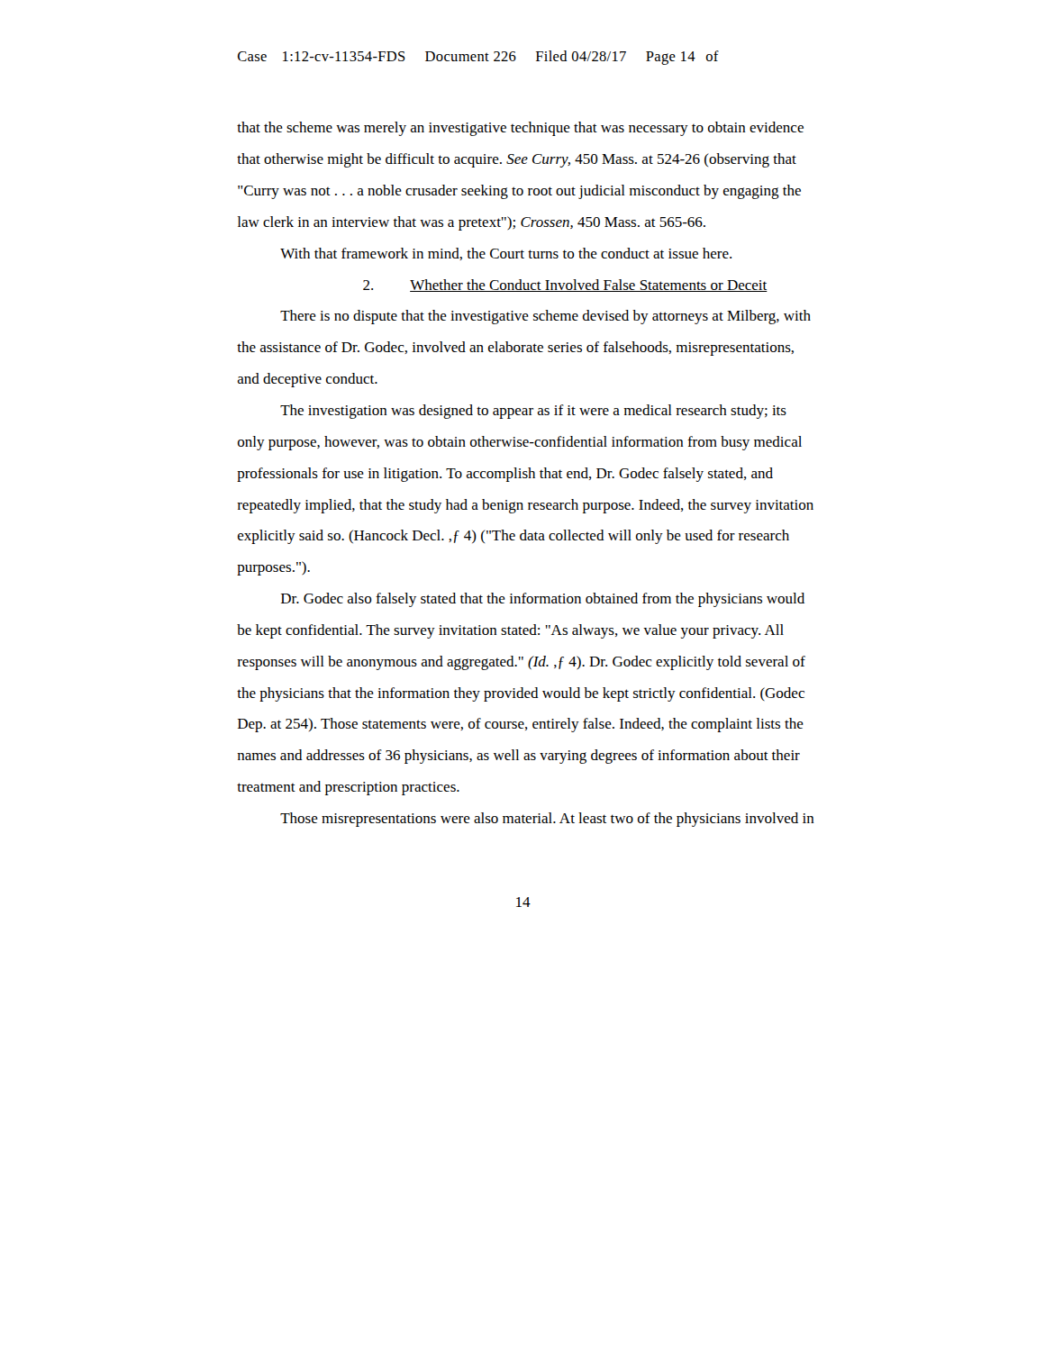Case 1:12-cv-11354-FDS Document 226 Filed 04/28/17 Page 14 of
that the scheme was merely an investigative technique that was necessary to obtain evidence that otherwise might be difficult to acquire. See Curry, 450 Mass. at 524-26 (observing that "Curry was not . . . a noble crusader seeking to root out judicial misconduct by engaging the law clerk in an interview that was a pretext"); Crossen, 450 Mass. at 565-66.
With that framework in mind, the Court turns to the conduct at issue here.
2. Whether the Conduct Involved False Statements or Deceit
There is no dispute that the investigative scheme devised by attorneys at Milberg, with the assistance of Dr. Godec, involved an elaborate series of falsehoods, misrepresentations, and deceptive conduct.
The investigation was designed to appear as if it were a medical research study; its only purpose, however, was to obtain otherwise-confidential information from busy medical professionals for use in litigation. To accomplish that end, Dr. Godec falsely stated, and repeatedly implied, that the study had a benign research purpose. Indeed, the survey invitation explicitly said so. (Hancock Decl. ,ƒ 4) ("The data collected will only be used for research purposes.").
Dr. Godec also falsely stated that the information obtained from the physicians would be kept confidential. The survey invitation stated: "As always, we value your privacy. All responses will be anonymous and aggregated." (Id. ,ƒ 4). Dr. Godec explicitly told several of the physicians that the information they provided would be kept strictly confidential. (Godec Dep. at 254). Those statements were, of course, entirely false. Indeed, the complaint lists the names and addresses of 36 physicians, as well as varying degrees of information about their treatment and prescription practices.
Those misrepresentations were also material. At least two of the physicians involved in
14